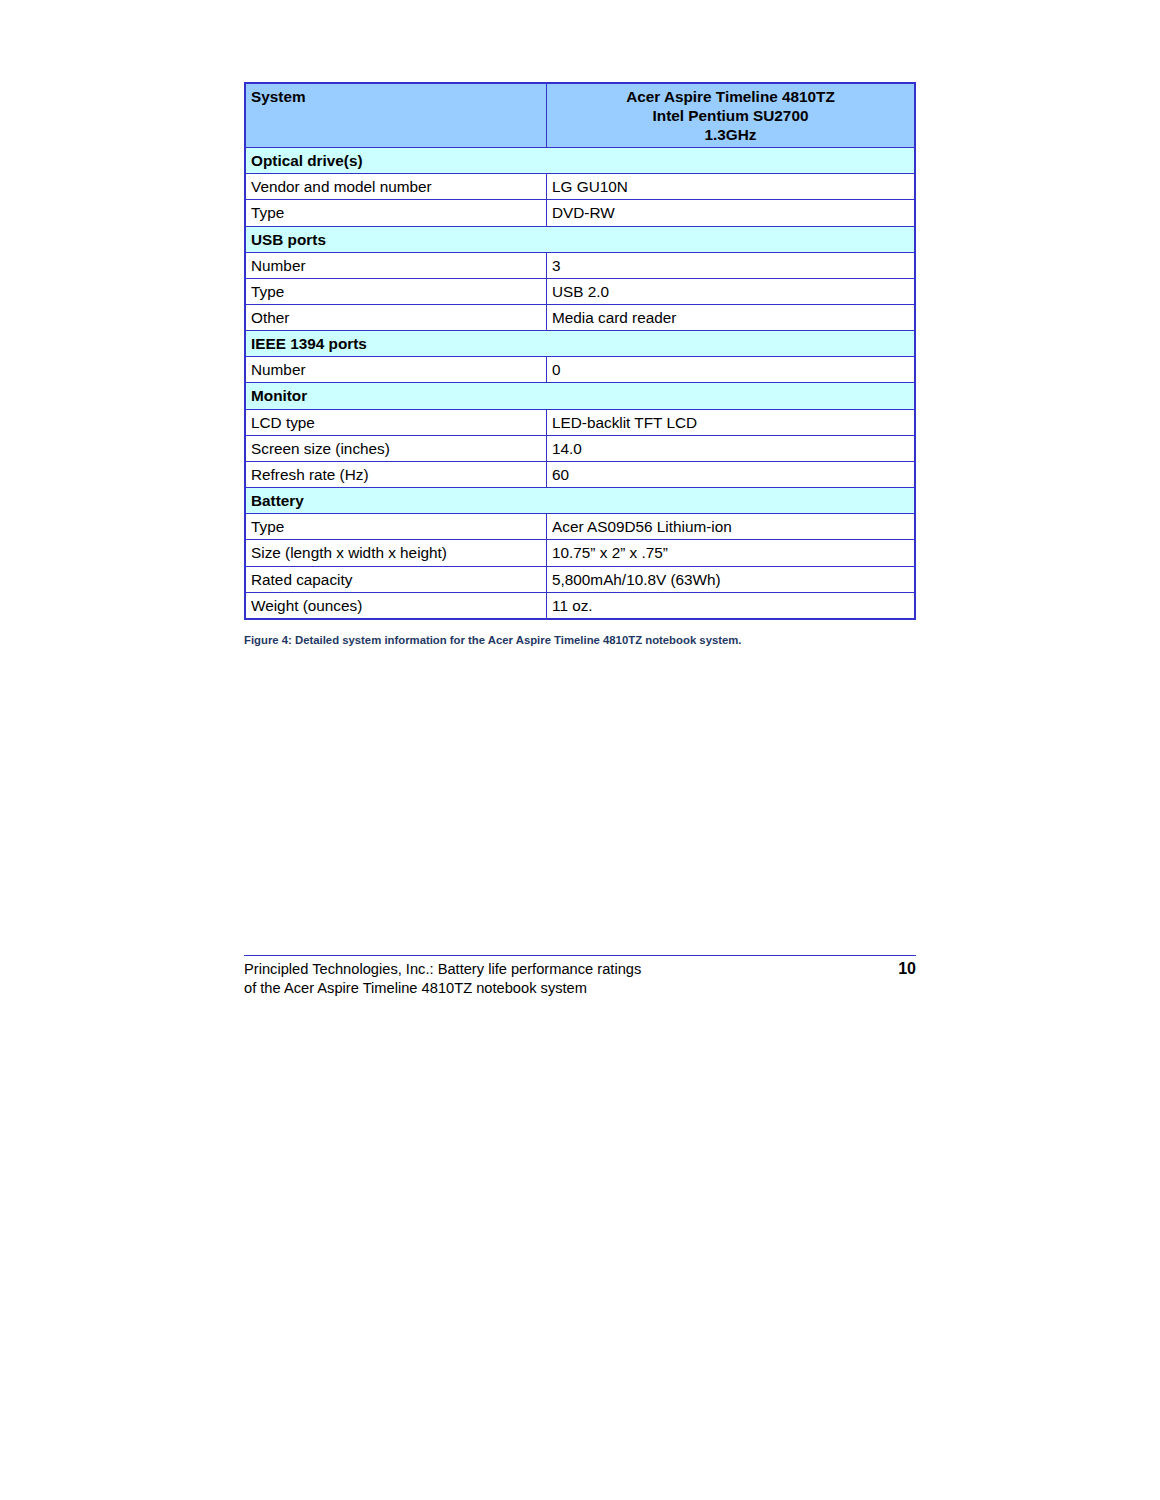| System | Acer Aspire Timeline 4810TZ Intel Pentium SU2700 1.3GHz |
| Optical drive(s) |
| Vendor and model number | LG GU10N |
| Type | DVD-RW |
| USB ports |
| Number | 3 |
| Type | USB 2.0 |
| Other | Media card reader |
| IEEE 1394 ports |
| Number | 0 |
| Monitor |
| LCD type | LED-backlit TFT LCD |
| Screen size (inches) | 14.0 |
| Refresh rate (Hz) | 60 |
| Battery |
| Type | Acer AS09D56 Lithium-ion |
| Size (length x width x height) | 10.75” x 2” x .75” |
| Rated capacity | 5,800mAh/10.8V (63Wh) |
| Weight (ounces) | 11 oz. |
Figure 4: Detailed system information for the Acer Aspire Timeline 4810TZ notebook system.
Principled Technologies, Inc.: Battery life performance ratings
of the Acer Aspire Timeline 4810TZ notebook system
10